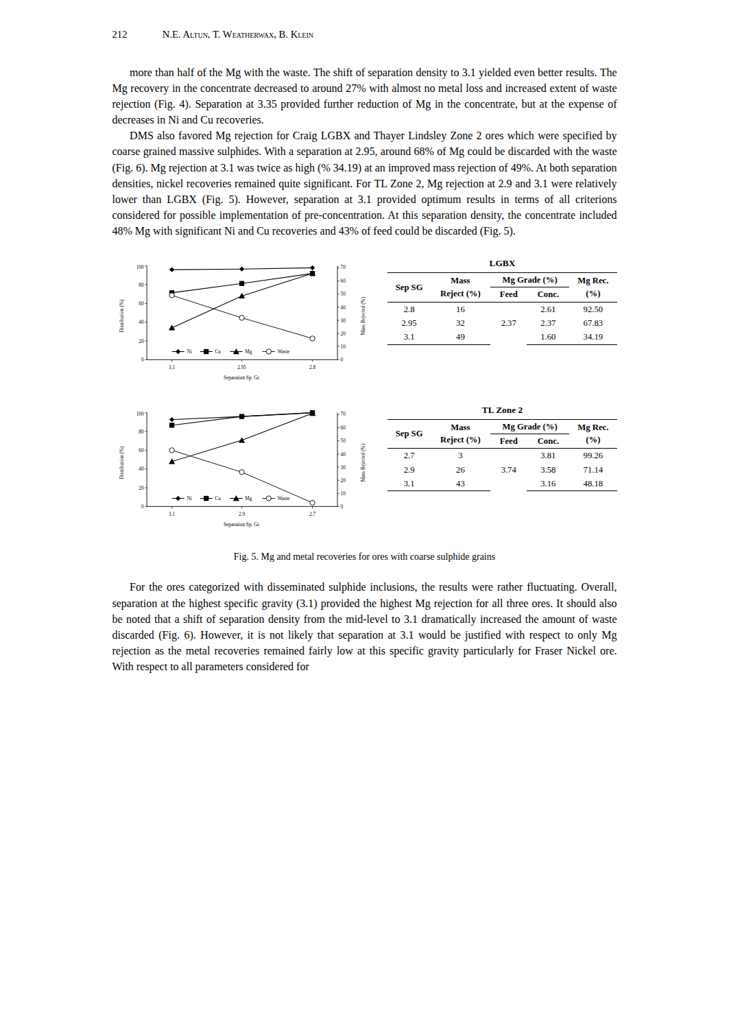212 N.E. Altun, T. Weatherwax, B. Klein
more than half of the Mg with the waste. The shift of separation density to 3.1 yielded even better results. The Mg recovery in the concentrate decreased to around 27% with almost no metal loss and increased extent of waste rejection (Fig. 4). Separation at 3.35 provided further reduction of Mg in the concentrate, but at the expense of decreases in Ni and Cu recoveries.
DMS also favored Mg rejection for Craig LGBX and Thayer Lindsley Zone 2 ores which were specified by coarse grained massive sulphides. With a separation at 2.95, around 68% of Mg could be discarded with the waste (Fig. 6). Mg rejection at 3.1 was twice as high (% 34.19) at an improved mass rejection of 49%. At both separation densities, nickel recoveries remained quite significant. For TL Zone 2, Mg rejection at 2.9 and 3.1 were relatively lower than LGBX (Fig. 5). However, separation at 3.1 provided optimum results in terms of all criterions considered for possible implementation of pre-concentration. At this separation density, the concentrate included 48% Mg with significant Ni and Cu recoveries and 43% of feed could be discarded (Fig. 5).
0 20 40 60 80 100 0 10 20 30 40 50 60 70 3.1 2.95 2.8 Distribution (%) Mass Rejected (%) Separation Sp. Gr. Ni Cu Mg Waste
LGBX
| Sep SG | Mass Reject (%) | Mg Grade (%) | Mg Rec. (%) |
| --- | --- | --- | --- |
| Feed | Conc. |
| 2.8 | 16 | 2.37 | 2.61 | 92.50 |
| 2.95 | 32 | 2.37 | 67.83 |
| 3.1 | 49 | 1.60 | 34.19 |
0 20 40 60 80 100 0 10 20 30 40 50 60 70 3.1 2.9 2.7 Distribution (%) Mass Rejected (%) Separation Sp. Gr. Ni Cu Mg Waste
TL Zone 2
| Sep SG | Mass Reject (%) | Mg Grade (%) | Mg Rec. (%) |
| --- | --- | --- | --- |
| Feed | Conc. |
| 2.7 | 3 | 3.74 | 3.81 | 99.26 |
| 2.9 | 26 | 3.58 | 71.14 |
| 3.1 | 43 | 3.16 | 48.18 |
Fig. 5. Mg and metal recoveries for ores with coarse sulphide grains
For the ores categorized with disseminated sulphide inclusions, the results were rather fluctuating. Overall, separation at the highest specific gravity (3.1) provided the highest Mg rejection for all three ores. It should also be noted that a shift of separation density from the mid-level to 3.1 dramatically increased the amount of waste discarded (Fig. 6). However, it is not likely that separation at 3.1 would be justified with respect to only Mg rejection as the metal recoveries remained fairly low at this specific gravity particularly for Fraser Nickel ore. With respect to all parameters considered for